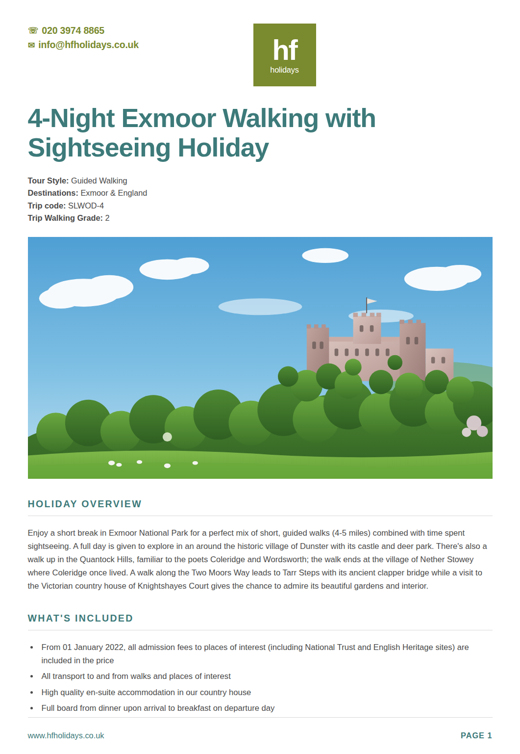☏020 3974 8865
✉info@hfholidays.co.uk
hf
holidays
4-Night Exmoor Walking with Sightseeing Holiday
Tour Style: Guided Walking
Destinations: Exmoor & England
Trip code: SLWOD-4
Trip Walking Grade: 2
Holiday Overview
Enjoy a short break in Exmoor National Park for a perfect mix of short, guided walks (4-5 miles) combined with time spent sightseeing. A full day is given to explore in an around the historic village of Dunster with its castle and deer park. There's also a walk up in the Quantock Hills, familiar to the poets Coleridge and Wordsworth; the walk ends at the village of Nether Stowey where Coleridge once lived. A walk along the Two Moors Way leads to Tarr Steps with its ancient clapper bridge while a visit to the Victorian country house of Knightshayes Court gives the chance to admire its beautiful gardens and interior.
What's Included
From 01 January 2022, all admission fees to places of interest (including National Trust and English Heritage sites) are included in the price
All transport to and from walks and places of interest
High quality en-suite accommodation in our country house
Full board from dinner upon arrival to breakfast on departure day
www.hfholidays.co.uk
PAGE 1